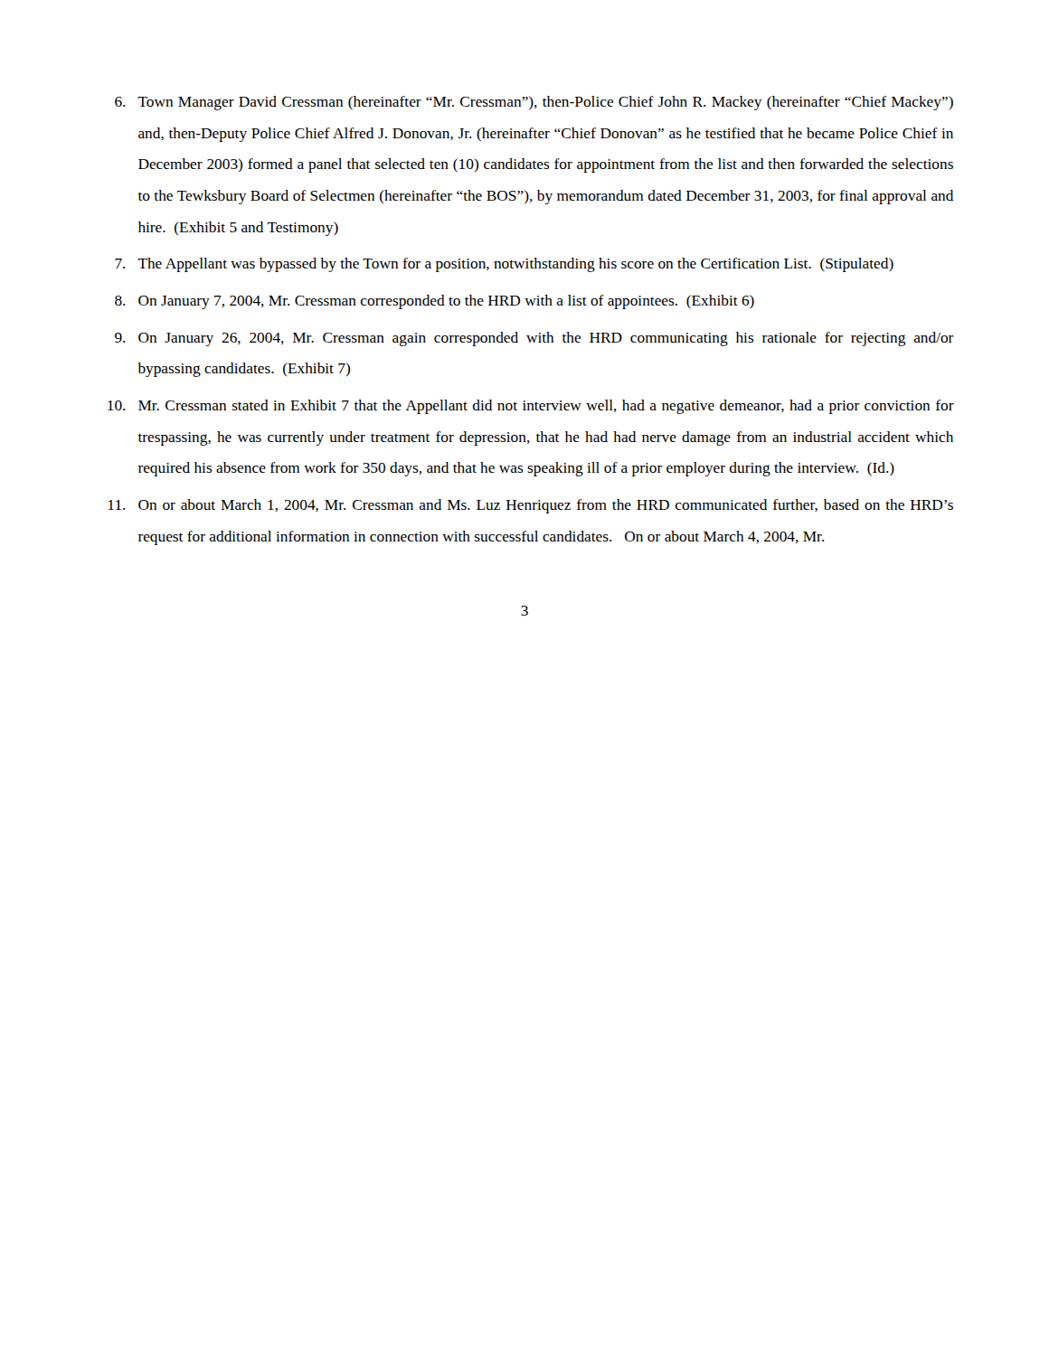Town Manager David Cressman (hereinafter “Mr. Cressman”), then-Police Chief John R. Mackey (hereinafter “Chief Mackey”) and, then-Deputy Police Chief Alfred J. Donovan, Jr. (hereinafter “Chief Donovan” as he testified that he became Police Chief in December 2003) formed a panel that selected ten (10) candidates for appointment from the list and then forwarded the selections to the Tewksbury Board of Selectmen (hereinafter “the BOS”), by memorandum dated December 31, 2003, for final approval and hire. (Exhibit 5 and Testimony)
The Appellant was bypassed by the Town for a position, notwithstanding his score on the Certification List. (Stipulated)
On January 7, 2004, Mr. Cressman corresponded to the HRD with a list of appointees. (Exhibit 6)
On January 26, 2004, Mr. Cressman again corresponded with the HRD communicating his rationale for rejecting and/or bypassing candidates. (Exhibit 7)
Mr. Cressman stated in Exhibit 7 that the Appellant did not interview well, had a negative demeanor, had a prior conviction for trespassing, he was currently under treatment for depression, that he had had nerve damage from an industrial accident which required his absence from work for 350 days, and that he was speaking ill of a prior employer during the interview. (Id.)
On or about March 1, 2004, Mr. Cressman and Ms. Luz Henriquez from the HRD communicated further, based on the HRD’s request for additional information in connection with successful candidates. On or about March 4, 2004, Mr.
3